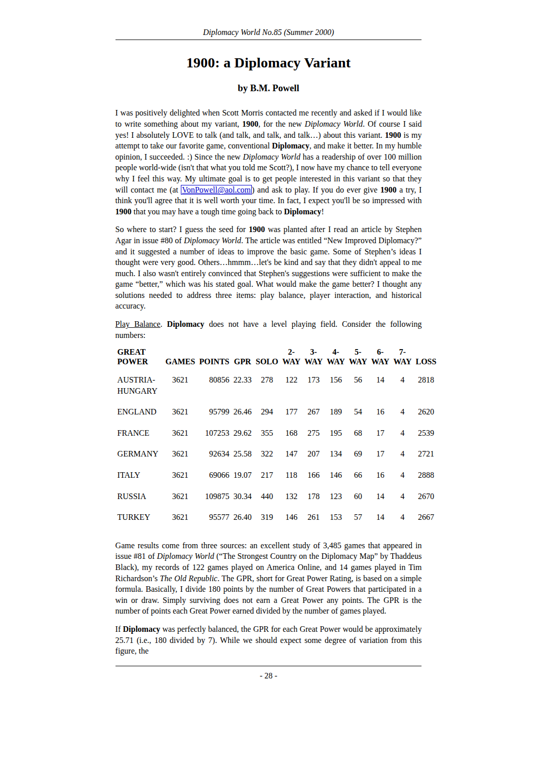Diplomacy World No.85 (Summer 2000)
1900: a Diplomacy Variant
by B.M. Powell
I was positively delighted when Scott Morris contacted me recently and asked if I would like to write something about my variant, 1900, for the new Diplomacy World. Of course I said yes! I absolutely LOVE to talk (and talk, and talk, and talk…) about this variant. 1900 is my attempt to take our favorite game, conventional Diplomacy, and make it better. In my humble opinion, I succeeded. :) Since the new Diplomacy World has a readership of over 100 million people world-wide (isn't that what you told me Scott?), I now have my chance to tell everyone why I feel this way. My ultimate goal is to get people interested in this variant so that they will contact me (at VonPowell@aol.com) and ask to play. If you do ever give 1900 a try, I think you'll agree that it is well worth your time. In fact, I expect you'll be so impressed with 1900 that you may have a tough time going back to Diplomacy!
So where to start? I guess the seed for 1900 was planted after I read an article by Stephen Agar in issue #80 of Diplomacy World. The article was entitled “New Improved Diplomacy?” and it suggested a number of ideas to improve the basic game. Some of Stephen’s ideas I thought were very good. Others…hmmm…let's be kind and say that they didn't appeal to me much. I also wasn't entirely convinced that Stephen's suggestions were sufficient to make the game “better,” which was his stated goal. What would make the game better? I thought any solutions needed to address three items: play balance, player interaction, and historical accuracy.
Play Balance. Diplomacy does not have a level playing field. Consider the following numbers:
| GREAT POWER | GAMES | POINTS | GPR | SOLO | 2- WAY | 3- WAY | 4- WAY | 5- WAY | 6- WAY | 7- WAY | LOSS |
| --- | --- | --- | --- | --- | --- | --- | --- | --- | --- | --- | --- |
| AUSTRIA- HUNGARY | 3621 | 80856 | 22.33 | 278 | 122 | 173 | 156 | 56 | 14 | 4 | 2818 |
| ENGLAND | 3621 | 95799 | 26.46 | 294 | 177 | 267 | 189 | 54 | 16 | 4 | 2620 |
| FRANCE | 3621 | 107253 | 29.62 | 355 | 168 | 275 | 195 | 68 | 17 | 4 | 2539 |
| GERMANY | 3621 | 92634 | 25.58 | 322 | 147 | 207 | 134 | 69 | 17 | 4 | 2721 |
| ITALY | 3621 | 69066 | 19.07 | 217 | 118 | 166 | 146 | 66 | 16 | 4 | 2888 |
| RUSSIA | 3621 | 109875 | 30.34 | 440 | 132 | 178 | 123 | 60 | 14 | 4 | 2670 |
| TURKEY | 3621 | 95577 | 26.40 | 319 | 146 | 261 | 153 | 57 | 14 | 4 | 2667 |
Game results come from three sources: an excellent study of 3,485 games that appeared in issue #81 of Diplomacy World (“The Strongest Country on the Diplomacy Map” by Thaddeus Black), my records of 122 games played on America Online, and 14 games played in Tim Richardson’s The Old Republic. The GPR, short for Great Power Rating, is based on a simple formula. Basically, I divide 180 points by the number of Great Powers that participated in a win or draw. Simply surviving does not earn a Great Power any points. The GPR is the number of points each Great Power earned divided by the number of games played.
If Diplomacy was perfectly balanced, the GPR for each Great Power would be approximately 25.71 (i.e., 180 divided by 7). While we should expect some degree of variation from this figure, the
- 28 -